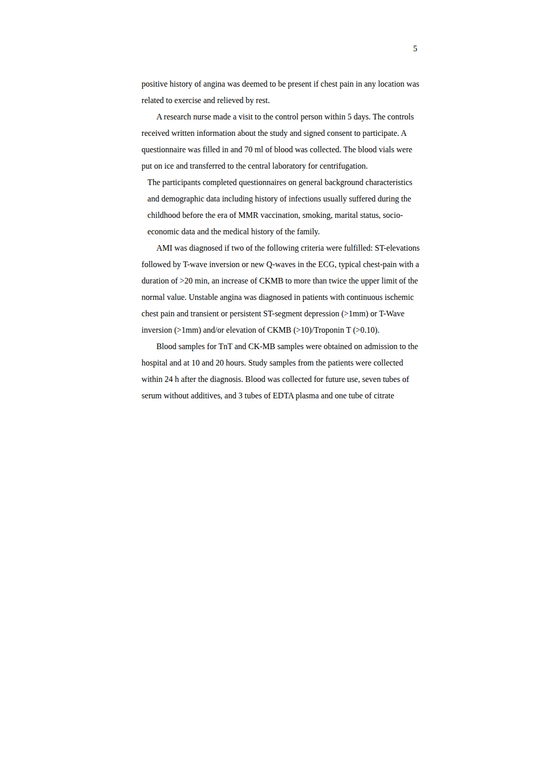5
positive history of angina was deemed to be present if chest pain in any location was related to exercise and relieved by rest.
A research nurse made a visit to the control person within 5 days. The controls received written information about the study and signed consent to participate. A questionnaire was filled in and 70 ml of blood was collected. The blood vials were put on ice and transferred to the central laboratory for centrifugation.
The participants completed questionnaires on general background characteristics and demographic data including history of infections usually suffered during the childhood before the era of MMR vaccination, smoking, marital status, socio-economic data and the medical history of the family.
AMI was diagnosed if two of the following criteria were fulfilled: ST-elevations followed by T-wave inversion or new Q-waves in the ECG, typical chest-pain with a duration of >20 min, an increase of CKMB to more than twice the upper limit of the normal value. Unstable angina was diagnosed in patients with continuous ischemic chest pain and transient or persistent ST-segment depression (>1mm) or T-Wave inversion (>1mm) and/or elevation of CKMB (>10)/Troponin T (>0.10).
Blood samples for TnT and CK-MB samples were obtained on admission to the hospital and at 10 and 20 hours. Study samples from the patients were collected within 24 h after the diagnosis. Blood was collected for future use, seven tubes of serum without additives, and 3 tubes of EDTA plasma and one tube of citrate